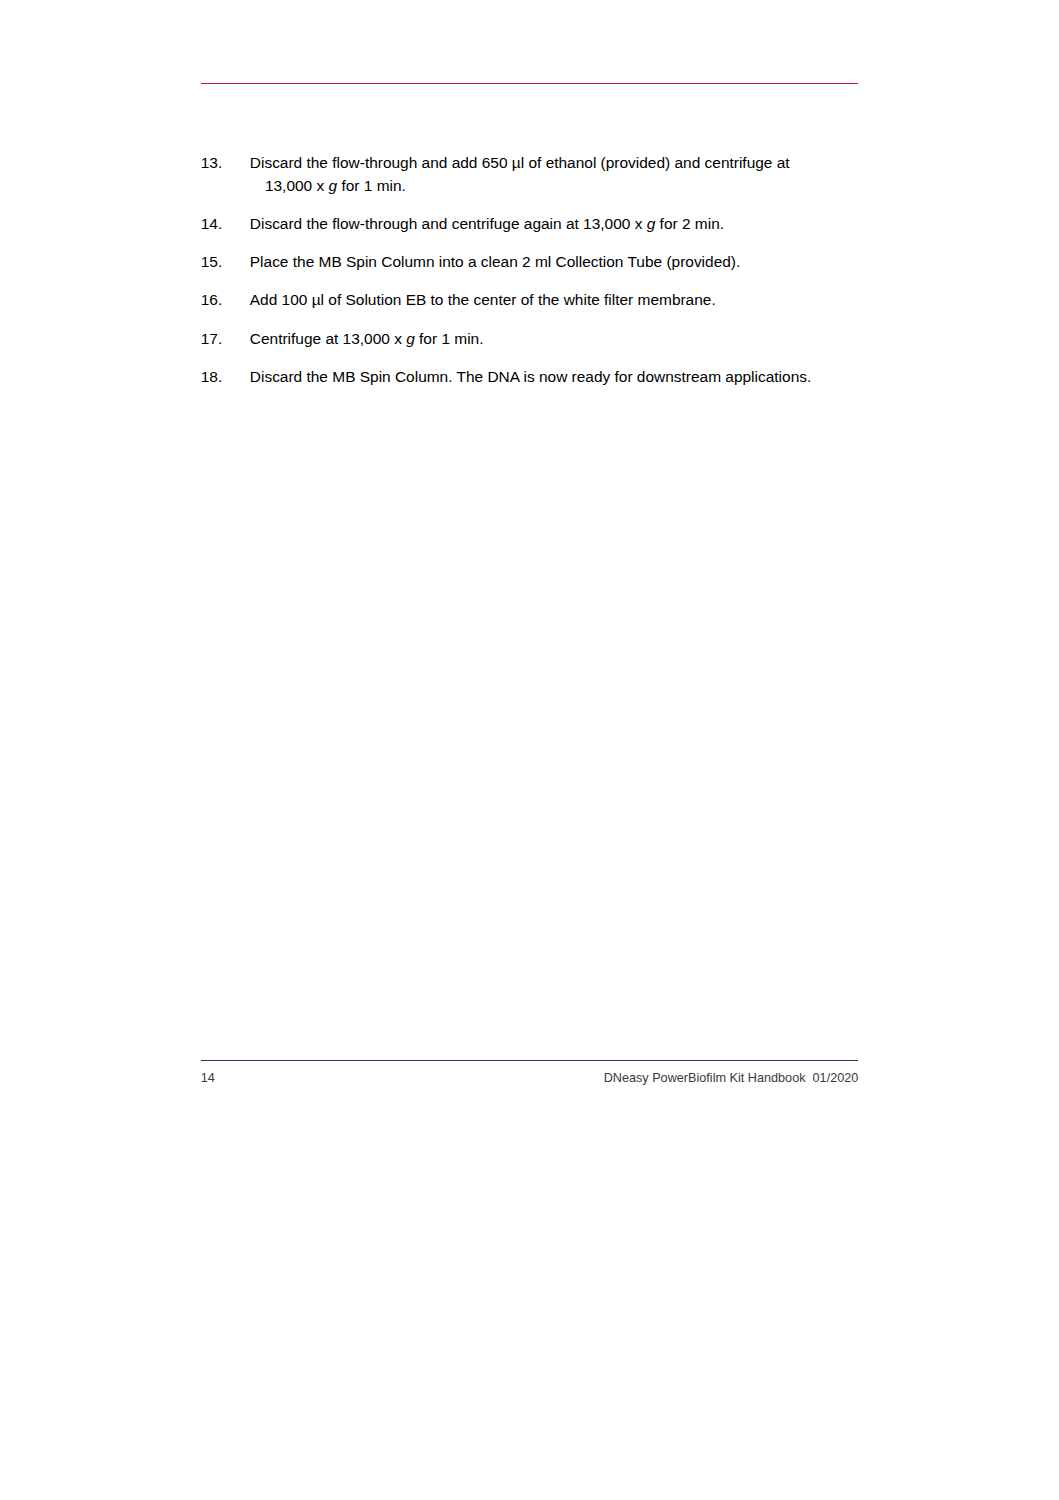Discard the flow-through and add 650 µl of ethanol (provided) and centrifuge at13,000 x g for 1 min.
Discard the flow-through and centrifuge again at 13,000 x g for 2 min.
Place the MB Spin Column into a clean 2 ml Collection Tube (provided).
Add 100 µl of Solution EB to the center of the white filter membrane.
Centrifuge at 13,000 x g for 1 min.
Discard the MB Spin Column. The DNA is now ready for downstream applications.
14 DNeasy PowerBiofilm Kit Handbook 01/2020